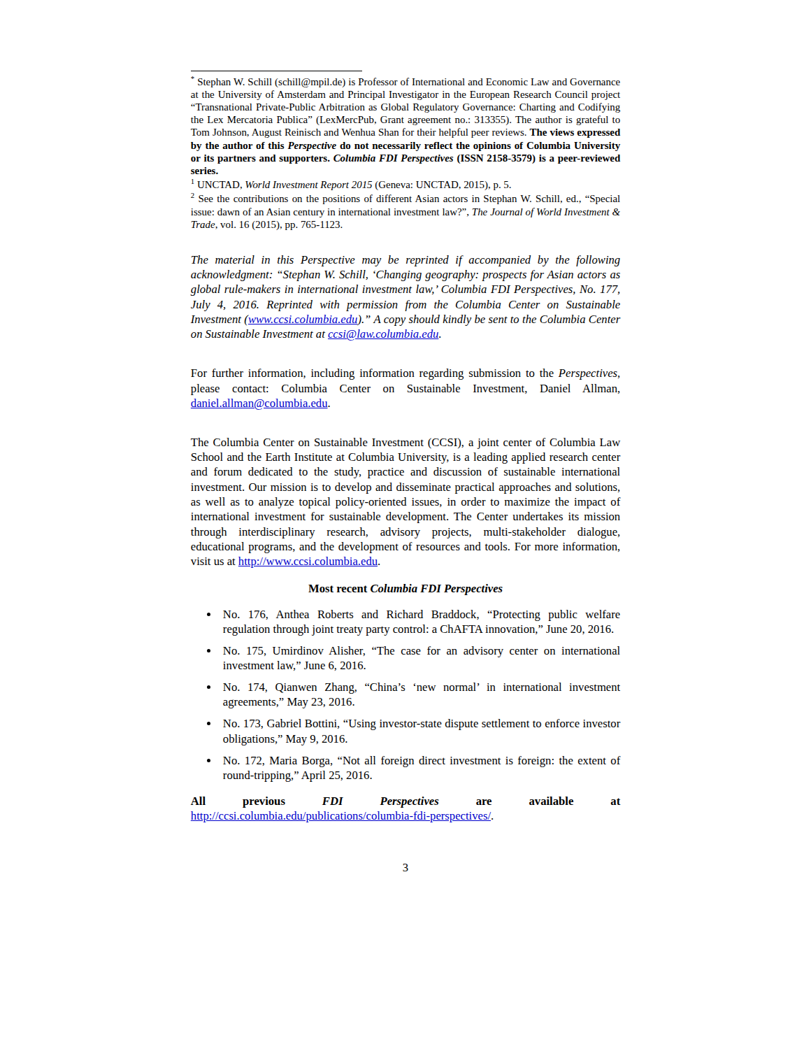* Stephan W. Schill (schill@mpil.de) is Professor of International and Economic Law and Governance at the University of Amsterdam and Principal Investigator in the European Research Council project “Transnational Private-Public Arbitration as Global Regulatory Governance: Charting and Codifying the Lex Mercatoria Publica” (LexMercPub, Grant agreement no.: 313355). The author is grateful to Tom Johnson, August Reinisch and Wenhua Shan for their helpful peer reviews. The views expressed by the author of this Perspective do not necessarily reflect the opinions of Columbia University or its partners and supporters. Columbia FDI Perspectives (ISSN 2158-3579) is a peer-reviewed series.
1 UNCTAD, World Investment Report 2015 (Geneva: UNCTAD, 2015), p. 5.
2 See the contributions on the positions of different Asian actors in Stephan W. Schill, ed., “Special issue: dawn of an Asian century in international investment law?”, The Journal of World Investment & Trade, vol. 16 (2015), pp. 765-1123.
The material in this Perspective may be reprinted if accompanied by the following acknowledgment: “Stephan W. Schill, ‘Changing geography: prospects for Asian actors as global rule-makers in international investment law,’ Columbia FDI Perspectives, No. 177, July 4, 2016. Reprinted with permission from the Columbia Center on Sustainable Investment (www.ccsi.columbia.edu).” A copy should kindly be sent to the Columbia Center on Sustainable Investment at ccsi@law.columbia.edu.
For further information, including information regarding submission to the Perspectives, please contact: Columbia Center on Sustainable Investment, Daniel Allman, daniel.allman@columbia.edu.
The Columbia Center on Sustainable Investment (CCSI), a joint center of Columbia Law School and the Earth Institute at Columbia University, is a leading applied research center and forum dedicated to the study, practice and discussion of sustainable international investment. Our mission is to develop and disseminate practical approaches and solutions, as well as to analyze topical policy-oriented issues, in order to maximize the impact of international investment for sustainable development. The Center undertakes its mission through interdisciplinary research, advisory projects, multi-stakeholder dialogue, educational programs, and the development of resources and tools. For more information, visit us at http://www.ccsi.columbia.edu.
Most recent Columbia FDI Perspectives
No. 176, Anthea Roberts and Richard Braddock, “Protecting public welfare regulation through joint treaty party control: a ChAFTA innovation,” June 20, 2016.
No. 175, Umirdinov Alisher, “The case for an advisory center on international investment law,” June 6, 2016.
No. 174, Qianwen Zhang, “China’s ‘new normal’ in international investment agreements,” May 23, 2016.
No. 173, Gabriel Bottini, “Using investor-state dispute settlement to enforce investor obligations,” May 9, 2016.
No. 172, Maria Borga, “Not all foreign direct investment is foreign: the extent of round-tripping,” April 25, 2016.
All previous FDI Perspectives are available at http://ccsi.columbia.edu/publications/columbia-fdi-perspectives/.
3